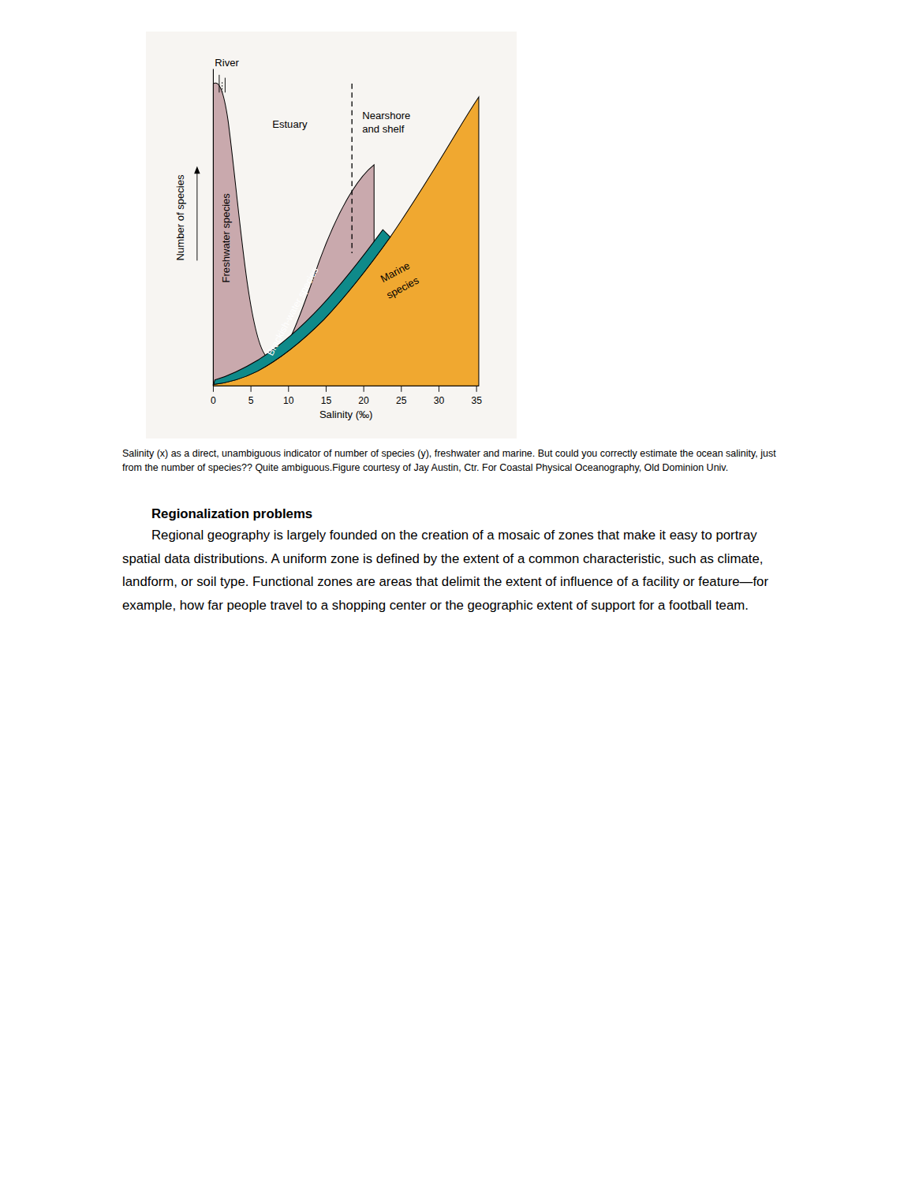River Estuary Nearshore and shelf Number of species Freshwater species Brackish-water species Marine species 0 5 10 15 20 25 30 35 Salinity (‰)
Salinity (x) as a direct, unambiguous indicator of number of species (y), freshwater and marine. But could you correctly estimate the ocean salinity, just from the number of species?? Quite ambiguous.Figure courtesy of Jay Austin, Ctr. For Coastal Physical Oceanography, Old Dominion Univ.
Regionalization problems
Regional geography is largely founded on the creation of a mosaic of zones that make it easy to portray spatial data distributions. A uniform zone is defined by the extent of a common characteristic, such as climate, landform, or soil type. Functional zones are areas that delimit the extent of influence of a facility or feature—for example, how far people travel to a shopping center or the geographic extent of support for a football team.